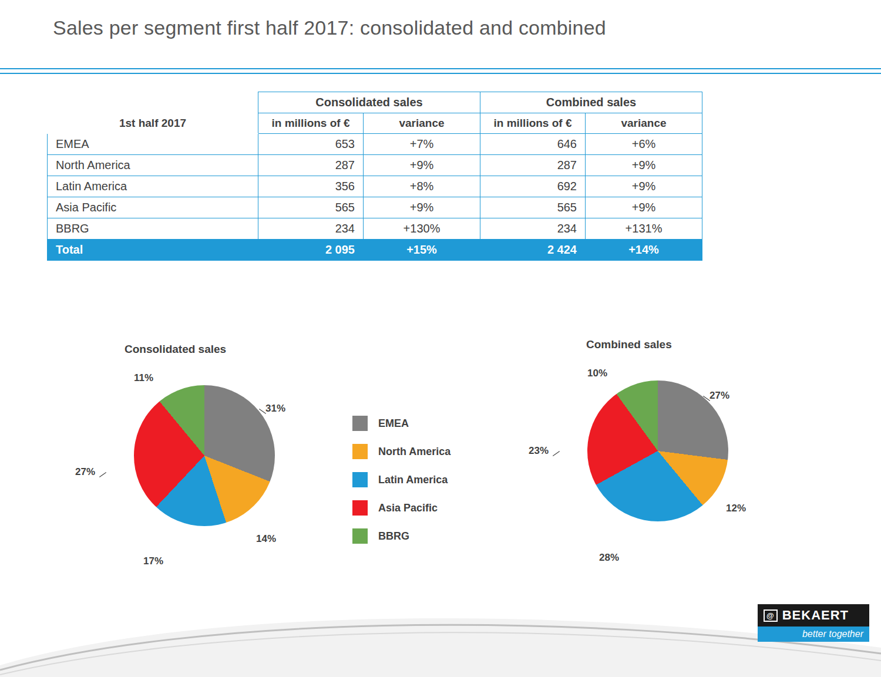Sales per segment first half 2017: consolidated and combined
| 1st half 2017 | Consolidated sales | Combined sales |
| --- | --- | --- |
| in millions of € | variance | in millions of € | variance |
| EMEA | 653 | +7% | 646 | +6% |
| North America | 287 | +9% | 287 | +9% |
| Latin America | 356 | +8% | 692 | +9% |
| Asia Pacific | 565 | +9% | 565 | +9% |
| BBRG | 234 | +130% | 234 | +131% |
| Total | 2 095 | +15% | 2 424 | +14% |
Consolidated sales
Combined sales
11%
31%
27%
17%
14%
10%
27%
23%
28%
12%
EMEA
North America
Latin America
Asia Pacific
BBRG
3
@BEKAERT
better together